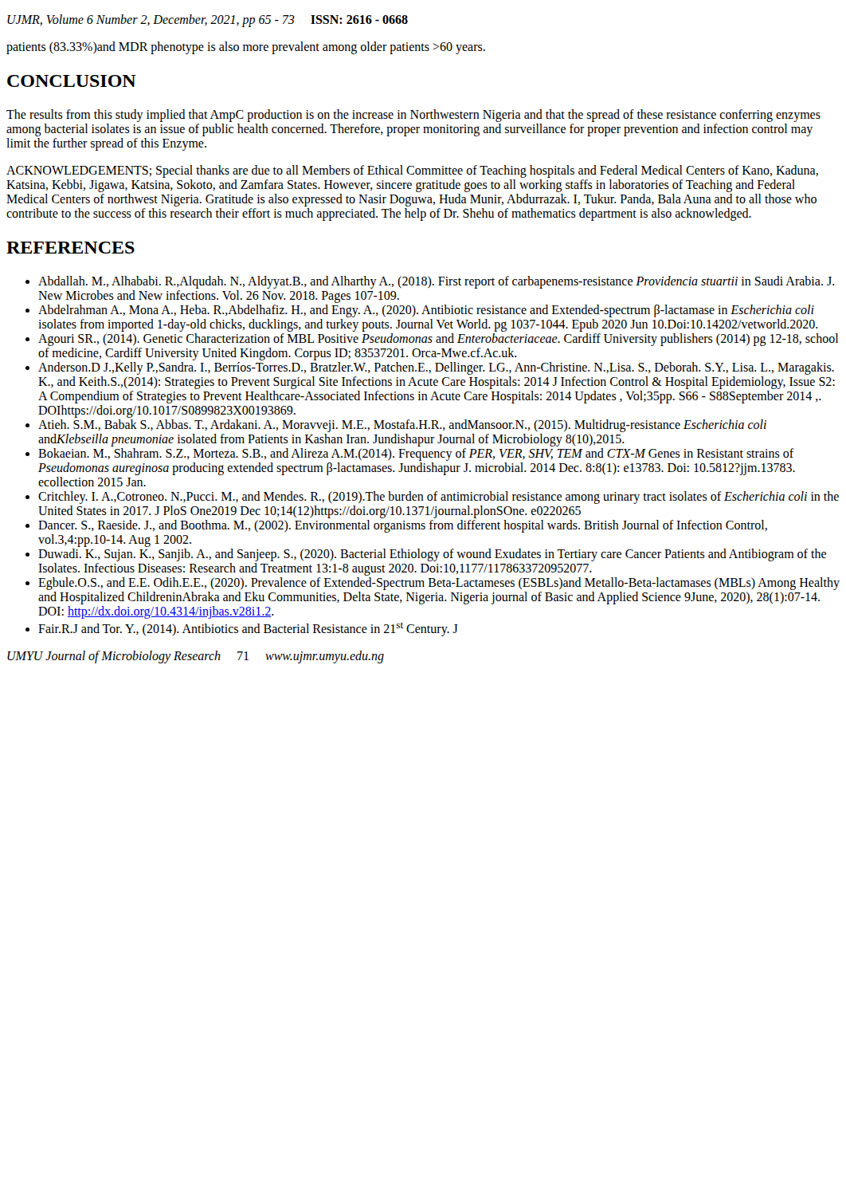UJMR, Volume 6 Number 2, December, 2021, pp 65 - 73 ISSN: 2616 - 0668
patients (83.33%)and MDR phenotype is also more prevalent among older patients >60 years.
CONCLUSION
The results from this study implied that AmpC production is on the increase in Northwestern Nigeria and that the spread of these resistance conferring enzymes among bacterial isolates is an issue of public health concerned. Therefore, proper monitoring and surveillance for proper prevention and infection control may limit the further spread of this Enzyme.
ACKNOWLEDGEMENTS; Special thanks are due to all Members of Ethical Committee of Teaching hospitals and Federal Medical Centers of Kano, Kaduna, Katsina, Kebbi, Jigawa, Katsina, Sokoto, and Zamfara States. However, sincere gratitude goes to all working staffs in laboratories of Teaching and Federal Medical Centers of northwest Nigeria. Gratitude is also expressed to Nasir Doguwa, Huda Munir, Abdurrazak. I, Tukur. Panda, Bala Auna and to all those who contribute to the success of this research their effort is much appreciated. The help of Dr. Shehu of mathematics department is also acknowledged.
REFERENCES
Abdallah. M., Alhababi. R.,Alqudah. N., Aldyyat.B., and Alharthy A., (2018). First report of carbapenems-resistance Providencia stuartii in Saudi Arabia. J. New Microbes and New infections. Vol. 26 Nov. 2018. Pages 107-109.
Abdelrahman A., Mona A., Heba. R.,Abdelhafiz. H., and Engy. A., (2020). Antibiotic resistance and Extended-spectrum β-lactamase in Escherichia coli isolates from imported 1-day-old chicks, ducklings, and turkey pouts. Journal Vet World. pg 1037-1044. Epub 2020 Jun 10.Doi:10.14202/vetworld.2020.
Agouri SR., (2014). Genetic Characterization of MBL Positive Pseudomonas and Enterobacteriaceae. Cardiff University publishers (2014) pg 12-18, school of medicine, Cardiff University United Kingdom. Corpus ID; 83537201. Orca-Mwe.cf.Ac.uk.
Anderson.D J.,Kelly P.,Sandra. I., Berríos-Torres.D., Bratzler.W., Patchen.E., Dellinger. LG., Ann-Christine. N.,Lisa. S., Deborah. S.Y., Lisa. L., Maragakis. K., and Keith.S.,(2014): Strategies to Prevent Surgical Site Infections in Acute Care Hospitals: 2014 J Infection Control & Hospital Epidemiology, Issue S2: A Compendium of Strategies to Prevent Healthcare-Associated Infections in Acute Care Hospitals: 2014 Updates , Vol;35pp. S66 - S88September 2014 ,. DOIhttps://doi.org/10.1017/S0899823X00193869.
Atieh. S.M., Babak S., Abbas. T., Ardakani. A., Moravveji. M.E., Mostafa.H.R., andMansoor.N., (2015). Multidrug-resistance Escherichia coli andKlebseilla pneumoniae isolated from Patients in Kashan Iran. Jundishapur Journal of Microbiology 8(10),2015.
Bokaeian. M., Shahram. S.Z., Morteza. S.B., and Alireza A.M.(2014). Frequency of PER, VER, SHV, TEM and CTX-M Genes in Resistant strains of Pseudomonas aureginosa producing extended spectrum β-lactamases. Jundishapur J. microbial. 2014 Dec. 8:8(1): e13783. Doi: 10.5812?jjm.13783. ecollection 2015 Jan.
Critchley. I. A.,Cotroneo. N.,Pucci. M., and Mendes. R., (2019).The burden of antimicrobial resistance among urinary tract isolates of Escherichia coli in the United States in 2017. J PloS One2019 Dec 10;14(12)https://doi.org/10.1371/journal.plonSOne. e0220265
Dancer. S., Raeside. J., and Boothma. M., (2002). Environmental organisms from different hospital wards. British Journal of Infection Control, vol.3,4:pp.10-14. Aug 1 2002.
Duwadi. K., Sujan. K., Sanjib. A., and Sanjeep. S., (2020). Bacterial Ethiology of wound Exudates in Tertiary care Cancer Patients and Antibiogram of the Isolates. Infectious Diseases: Research and Treatment 13:1-8 august 2020. Doi:10,1177/1178633720952077.
Egbule.O.S., and E.E. Odih.E.E., (2020). Prevalence of Extended-Spectrum Beta-Lactameses (ESBLs)and Metallo-Beta-lactamases (MBLs) Among Healthy and Hospitalized ChildreninAbraka and Eku Communities, Delta State, Nigeria. Nigeria journal of Basic and Applied Science 9June, 2020), 28(1):07-14. DOI: http://dx.doi.org/10.4314/injbas.v28i1.2.
Fair.R.J and Tor. Y., (2014). Antibiotics and Bacterial Resistance in 21st Century. J
UMYU Journal of Microbiology Research 71 www.ujmr.umyu.edu.ng